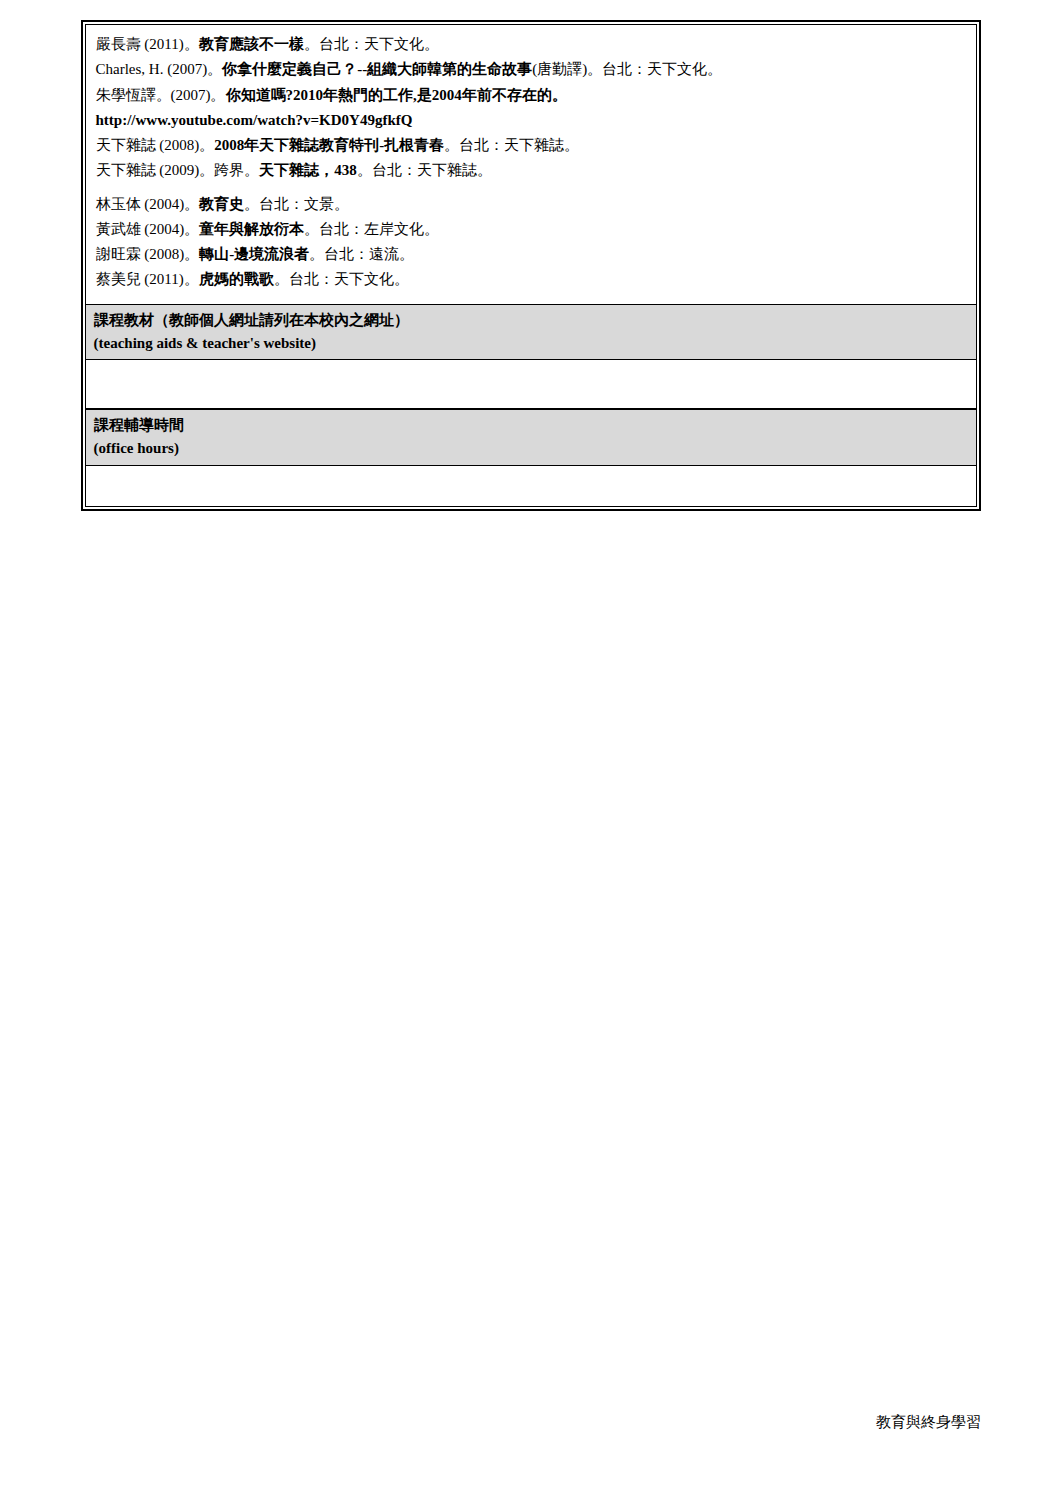嚴長壽 (2011)。教育應該不一樣。台北：天下文化。
Charles, H. (2007)。你拿什麼定義自己？--組織大師韓第的生命故事(唐勤譯)。台北：天下文化。
朱學恆譯。(2007)。你知道嗎?2010年熱門的工作,是2004年前不存在的。
http://www.youtube.com/watch?v=KD0Y49gfkfQ
天下雜誌 (2008)。2008年天下雜誌教育特刊-扎根青春。台北：天下雜誌。
天下雜誌 (2009)。跨界。天下雜誌，438。台北：天下雜誌。
林玉体 (2004)。教育史。台北：文景。
黃武雄 (2004)。童年與解放衍本。台北：左岸文化。
謝旺霖 (2008)。轉山-邊境流浪者。台北：遠流。
蔡美兒 (2011)。虎媽的戰歌。台北：天下文化。
課程教材（教師個人網址請列在本校內之網址）
(teaching aids & teacher's website)
課程輔導時間
(office hours)
教育與終身學習